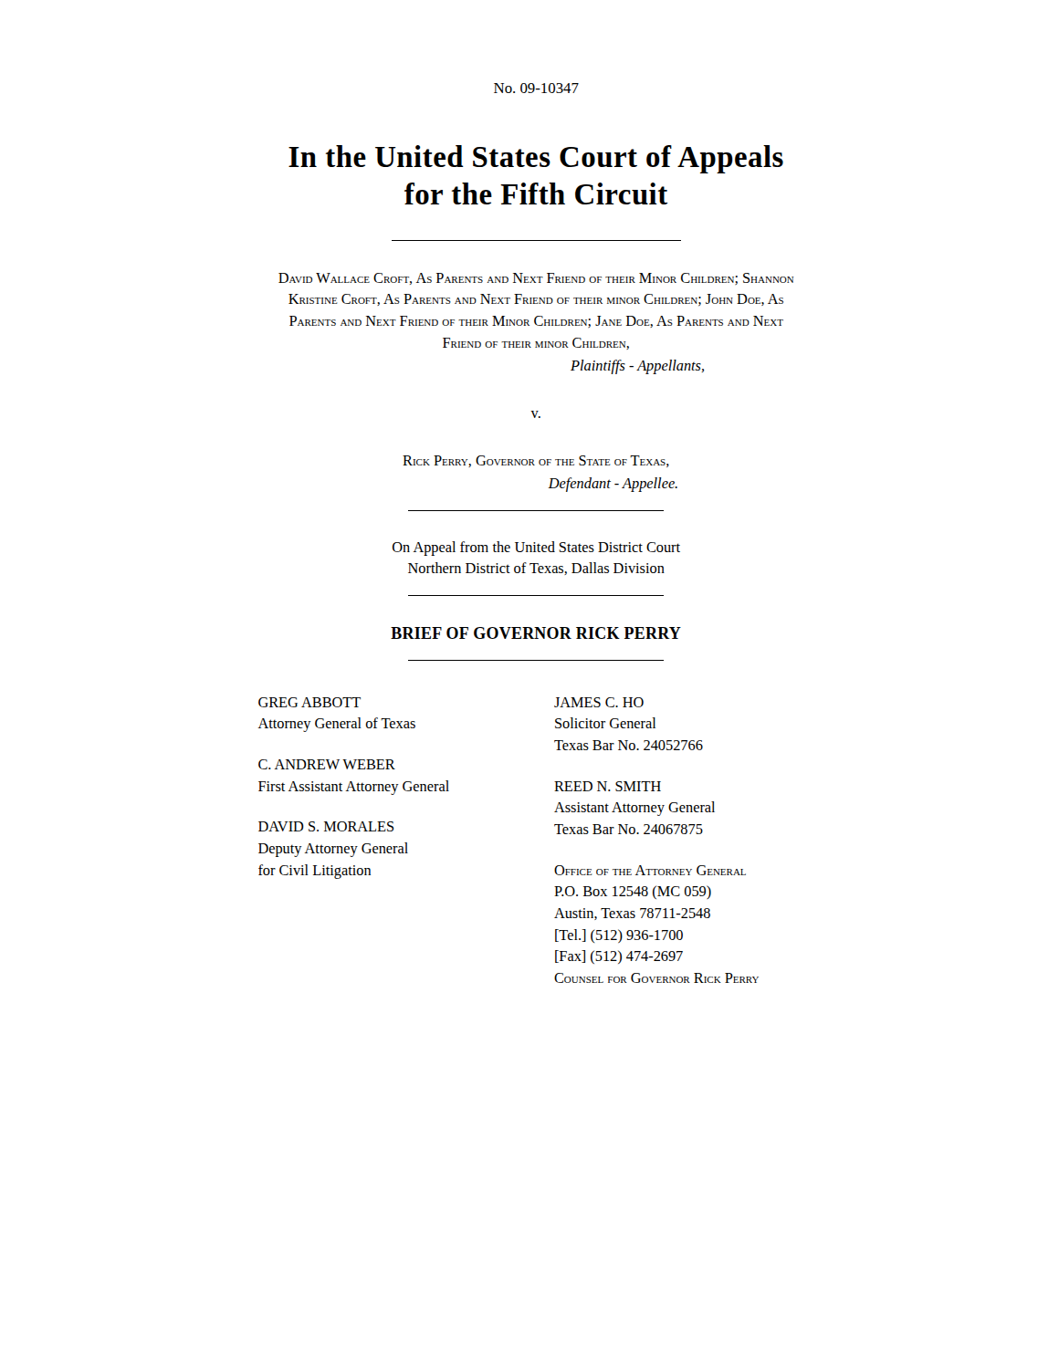No. 09-10347
In the United States Court of Appeals for the Fifth Circuit
David Wallace Croft, As Parents and Next Friend of their Minor Children; Shannon Kristine Croft, As Parents and Next Friend of their minor Children; John Doe, As Parents and Next Friend of their Minor Children; Jane Doe, As Parents and Next Friend of their minor Children,
Plaintiffs - Appellants,
v.
Rick Perry, Governor of the State of Texas,
Defendant - Appellee.
On Appeal from the United States District Court
Northern District of Texas, Dallas Division
BRIEF OF GOVERNOR RICK PERRY
GREG ABBOTT Attorney General of Texas
C. ANDREW WEBER First Assistant Attorney General
DAVID S. MORALES Deputy Attorney General
for Civil Litigation
JAMES C. HO Solicitor General
Texas Bar No. 24052766
REED N. SMITH Assistant Attorney General
Texas Bar No. 24067875
Office of the Attorney General
P.O. Box 12548 (MC 059)
Austin, Texas 78711-2548
[Tel.] (512) 936-1700
[Fax] (512) 474-2697
Counsel for Governor Rick Perry